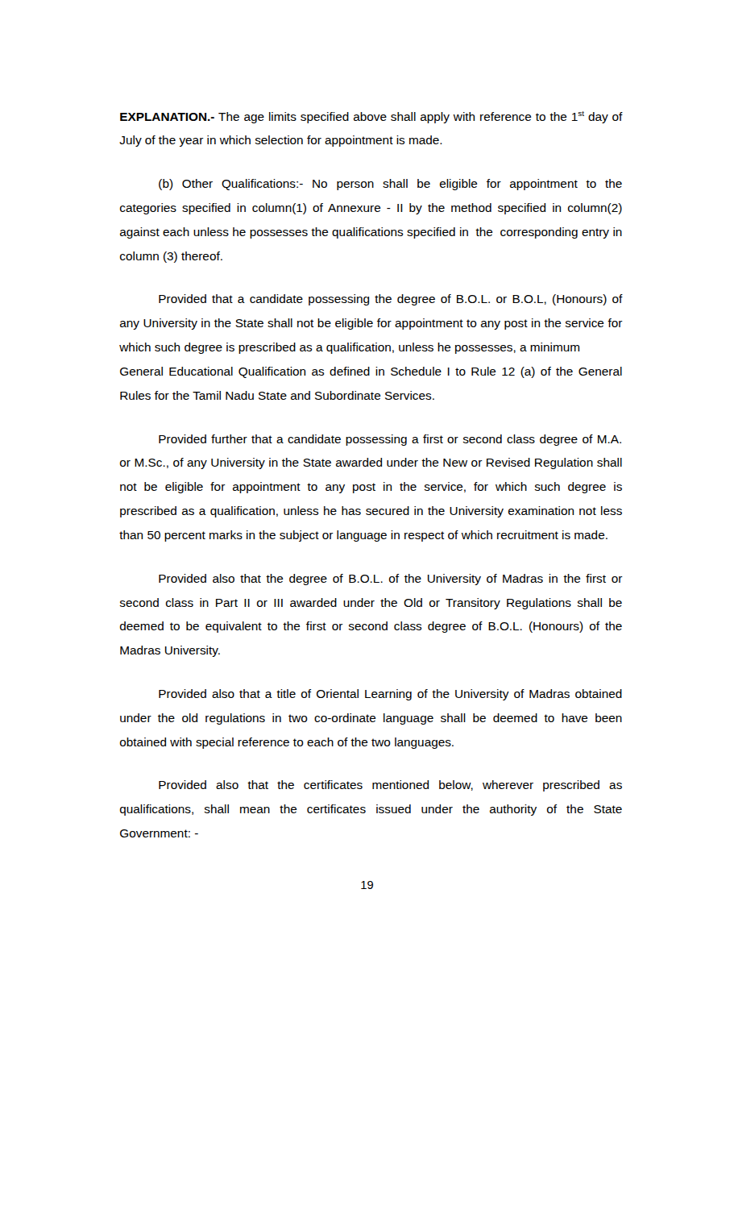EXPLANATION.- The age limits specified above shall apply with reference to the 1st day of July of the year in which selection for appointment is made.
(b) Other Qualifications:- No person shall be eligible for appointment to the categories specified in column(1) of Annexure - II by the method specified in column(2) against each unless he possesses the qualifications specified in the corresponding entry in column (3) thereof.
Provided that a candidate possessing the degree of B.O.L. or B.O.L, (Honours) of any University in the State shall not be eligible for appointment to any post in the service for which such degree is prescribed as a qualification, unless he possesses, a minimum
General Educational Qualification as defined in Schedule I to Rule 12 (a) of the General Rules for the Tamil Nadu State and Subordinate Services.
Provided further that a candidate possessing a first or second class degree of M.A. or M.Sc., of any University in the State awarded under the New or Revised Regulation shall not be eligible for appointment to any post in the service, for which such degree is prescribed as a qualification, unless he has secured in the University examination not less than 50 percent marks in the subject or language in respect of which recruitment is made.
Provided also that the degree of B.O.L. of the University of Madras in the first or second class in Part II or III awarded under the Old or Transitory Regulations shall be deemed to be equivalent to the first or second class degree of B.O.L. (Honours) of the Madras University.
Provided also that a title of Oriental Learning of the University of Madras obtained under the old regulations in two co-ordinate language shall be deemed to have been obtained with special reference to each of the two languages.
Provided also that the certificates mentioned below, wherever prescribed as qualifications, shall mean the certificates issued under the authority of the State Government: -
19